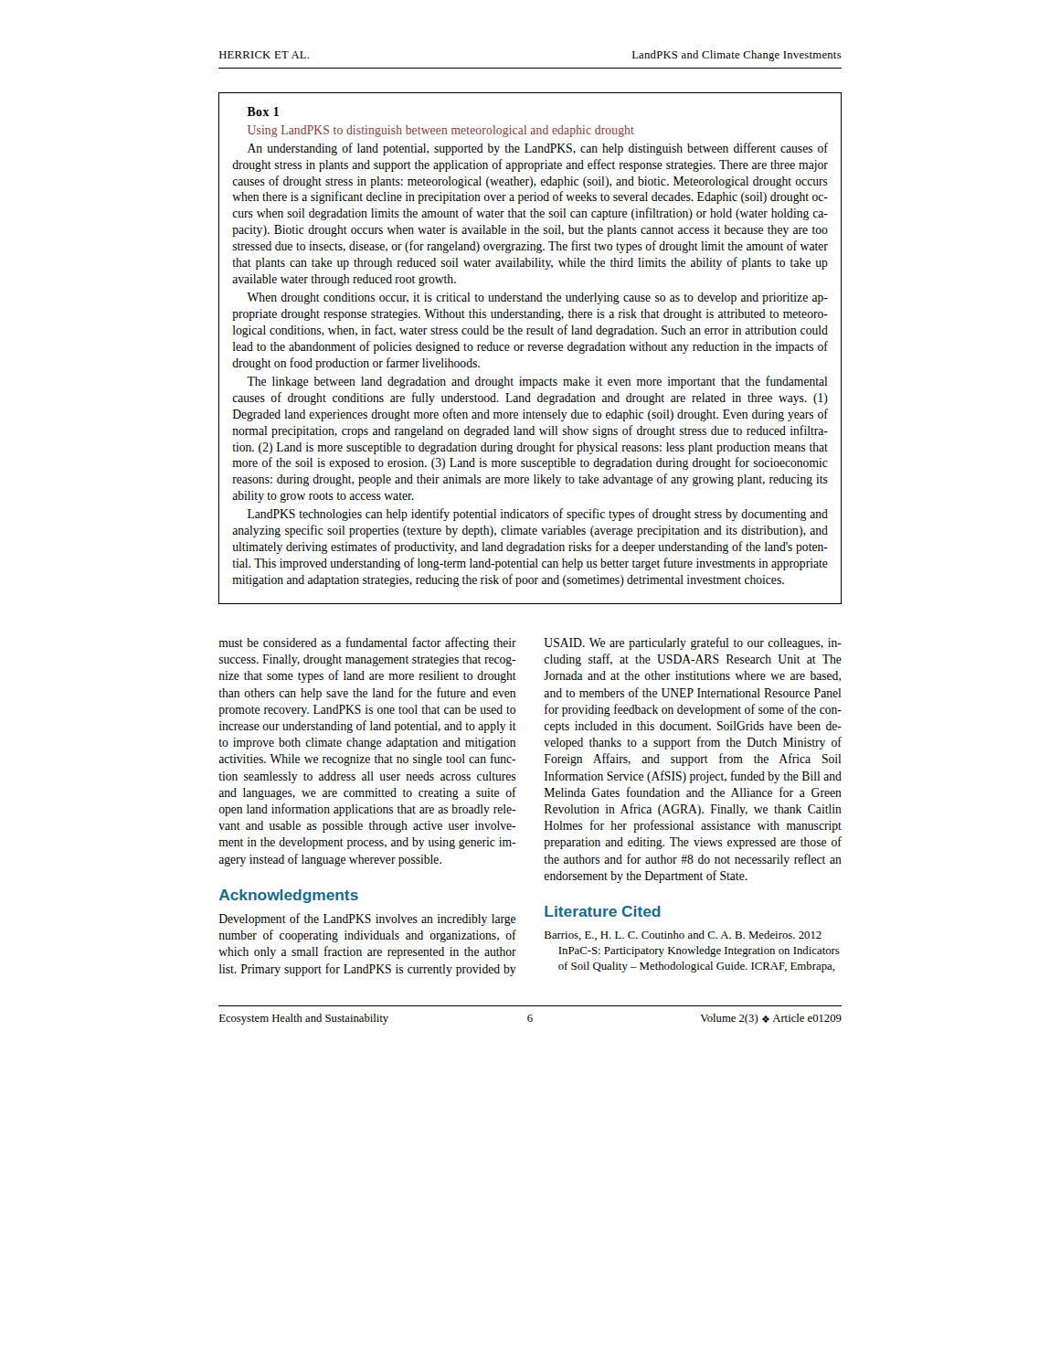Herrick et al. LandPKS and Climate Change Investments
Box 1
Using LandPKS to distinguish between meteorological and edaphic drought
An understanding of land potential, supported by the LandPKS, can help distinguish between different causes of drought stress in plants and support the application of appropriate and effect response strategies. There are three major causes of drought stress in plants: meteorological (weather), edaphic (soil), and biotic. Meteorological drought occurs when there is a significant decline in precipitation over a period of weeks to several decades. Edaphic (soil) drought occurs when soil degradation limits the amount of water that the soil can capture (infiltration) or hold (water holding capacity). Biotic drought occurs when water is available in the soil, but the plants cannot access it because they are too stressed due to insects, disease, or (for rangeland) overgrazing. The first two types of drought limit the amount of water that plants can take up through reduced soil water availability, while the third limits the ability of plants to take up available water through reduced root growth.
When drought conditions occur, it is critical to understand the underlying cause so as to develop and prioritize appropriate drought response strategies. Without this understanding, there is a risk that drought is attributed to meteorological conditions, when, in fact, water stress could be the result of land degradation. Such an error in attribution could lead to the abandonment of policies designed to reduce or reverse degradation without any reduction in the impacts of drought on food production or farmer livelihoods.
The linkage between land degradation and drought impacts make it even more important that the fundamental causes of drought conditions are fully understood. Land degradation and drought are related in three ways. (1) Degraded land experiences drought more often and more intensely due to edaphic (soil) drought. Even during years of normal precipitation, crops and rangeland on degraded land will show signs of drought stress due to reduced infiltration. (2) Land is more susceptible to degradation during drought for physical reasons: less plant production means that more of the soil is exposed to erosion. (3) Land is more susceptible to degradation during drought for socioeconomic reasons: during drought, people and their animals are more likely to take advantage of any growing plant, reducing its ability to grow roots to access water.
LandPKS technologies can help identify potential indicators of specific types of drought stress by documenting and analyzing specific soil properties (texture by depth), climate variables (average precipitation and its distribution), and ultimately deriving estimates of productivity, and land degradation risks for a deeper understanding of the land's potential. This improved understanding of long-term land-potential can help us better target future investments in appropriate mitigation and adaptation strategies, reducing the risk of poor and (sometimes) detrimental investment choices.
must be considered as a fundamental factor affecting their success. Finally, drought management strategies that recognize that some types of land are more resilient to drought than others can help save the land for the future and even promote recovery. LandPKS is one tool that can be used to increase our understanding of land potential, and to apply it to improve both climate change adaptation and mitigation activities. While we recognize that no single tool can function seamlessly to address all user needs across cultures and languages, we are committed to creating a suite of open land information applications that are as broadly relevant and usable as possible through active user involvement in the development process, and by using generic imagery instead of language wherever possible.
Acknowledgments
Development of the LandPKS involves an incredibly large number of cooperating individuals and organizations, of which only a small fraction are represented in the author list. Primary support for LandPKS is currently provided by USAID. We are particularly grateful to our colleagues, including staff, at the USDA-ARS Research Unit at The Jornada and at the other institutions where we are based, and to members of the UNEP International Resource Panel for providing feedback on development of some of the concepts included in this document. SoilGrids have been developed thanks to a support from the Dutch Ministry of Foreign Affairs, and support from the Africa Soil Information Service (AfSIS) project, funded by the Bill and Melinda Gates foundation and the Alliance for a Green Revolution in Africa (AGRA). Finally, we thank Caitlin Holmes for her professional assistance with manuscript preparation and editing. The views expressed are those of the authors and for author #8 do not necessarily reflect an endorsement by the Department of State.
Literature Cited
Barrios, E., H. L. C. Coutinho and C. A. B. Medeiros. 2012 InPaC-S: Participatory Knowledge Integration on Indicators of Soil Quality – Methodological Guide. ICRAF, Embrapa,
Ecosystem Health and Sustainability 6 Volume 2(3) ❖ Article e01209